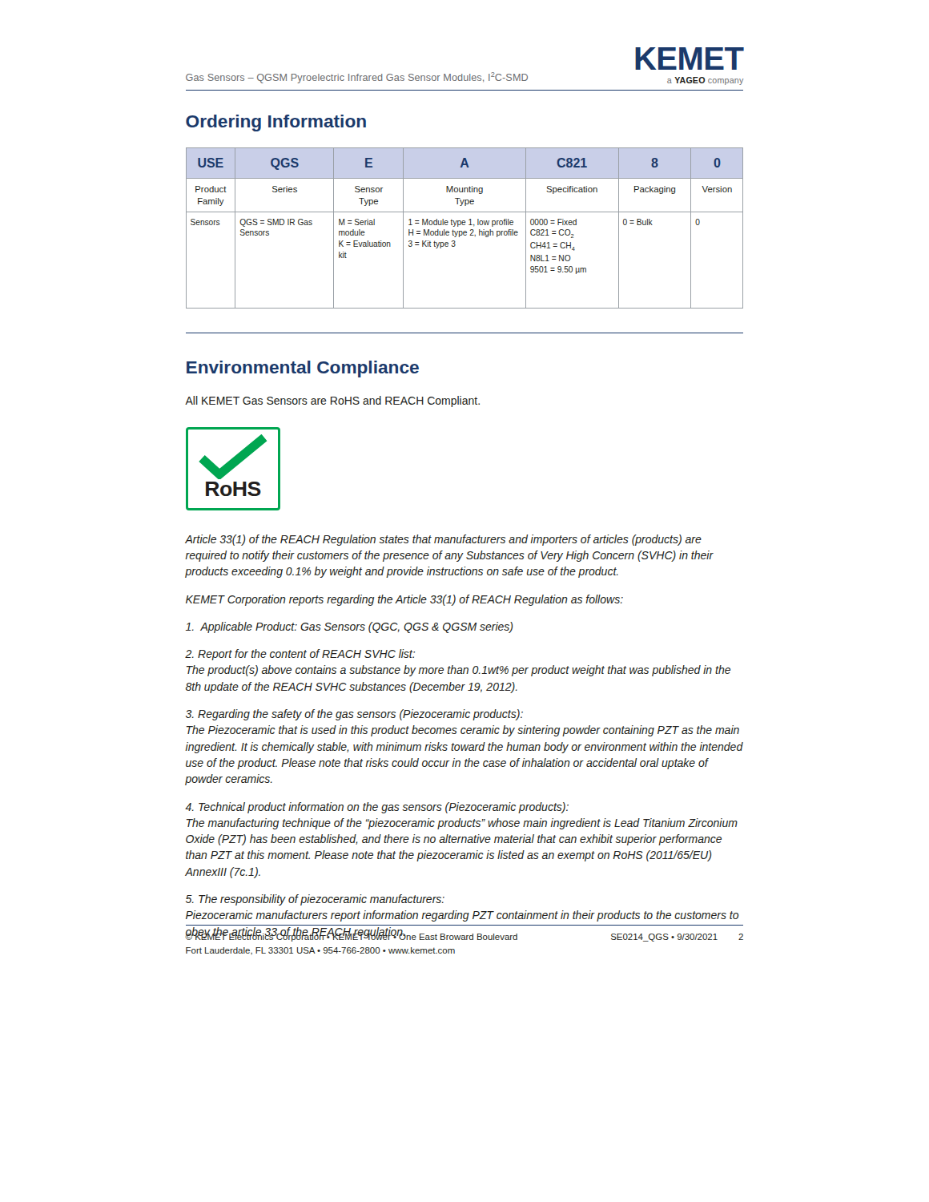Gas Sensors – QGSM Pyroelectric Infrared Gas Sensor Modules, I2C-SMD
KEMET
a YAGEO company
Ordering Information
| USE | QGS | E | A | C821 | 8 | 0 |
| --- | --- | --- | --- | --- | --- | --- |
| Product Family | Series | Sensor Type | Mounting Type | Specification | Packaging | Version |
| Sensors | QGS = SMD IR Gas Sensors | M = Serial module K = Evaluation kit | 1 = Module type 1, low profile H = Module type 2, high profile 3 = Kit type 3 | 0000 = Fixed C821 = CO 2 CH41 = CH 4 N8L1 = NO 9501 = 9.50 µm | 0 = Bulk | 0 |
Environmental Compliance
All KEMET Gas Sensors are RoHS and REACH Compliant.
RoHS
Article 33(1) of the REACH Regulation states that manufacturers and importers of articles (products) are required to notify their customers of the presence of any Substances of Very High Concern (SVHC) in their products exceeding 0.1% by weight and provide instructions on safe use of the product.
KEMET Corporation reports regarding the Article 33(1) of REACH Regulation as follows:
1. Applicable Product: Gas Sensors (QGC, QGS & QGSM series)
2. Report for the content of REACH SVHC list:
The product(s) above contains a substance by more than 0.1wt% per product weight that was published in the 8th update of the REACH SVHC substances (December 19, 2012).
3. Regarding the safety of the gas sensors (Piezoceramic products):
The Piezoceramic that is used in this product becomes ceramic by sintering powder containing PZT as the main ingredient. It is chemically stable, with minimum risks toward the human body or environment within the intended use of the product. Please note that risks could occur in the case of inhalation or accidental oral uptake of powder ceramics.
4. Technical product information on the gas sensors (Piezoceramic products):
The manufacturing technique of the “piezoceramic products” whose main ingredient is Lead Titanium Zirconium Oxide (PZT) has been established, and there is no alternative material that can exhibit superior performance than PZT at this moment. Please note that the piezoceramic is listed as an exempt on RoHS (2011/65/EU) AnnexIII (7c.1).
5. The responsibility of piezoceramic manufacturers:
Piezoceramic manufacturers report information regarding PZT containment in their products to the customers to obey the article 33 of the REACH regulation.
© KEMET Electronics Corporation • KEMET Tower • One East Broward Boulevard
Fort Lauderdale, FL 33301 USA • 954-766-2800 • www.kemet.com
SE0214_QGS • 9/30/20212